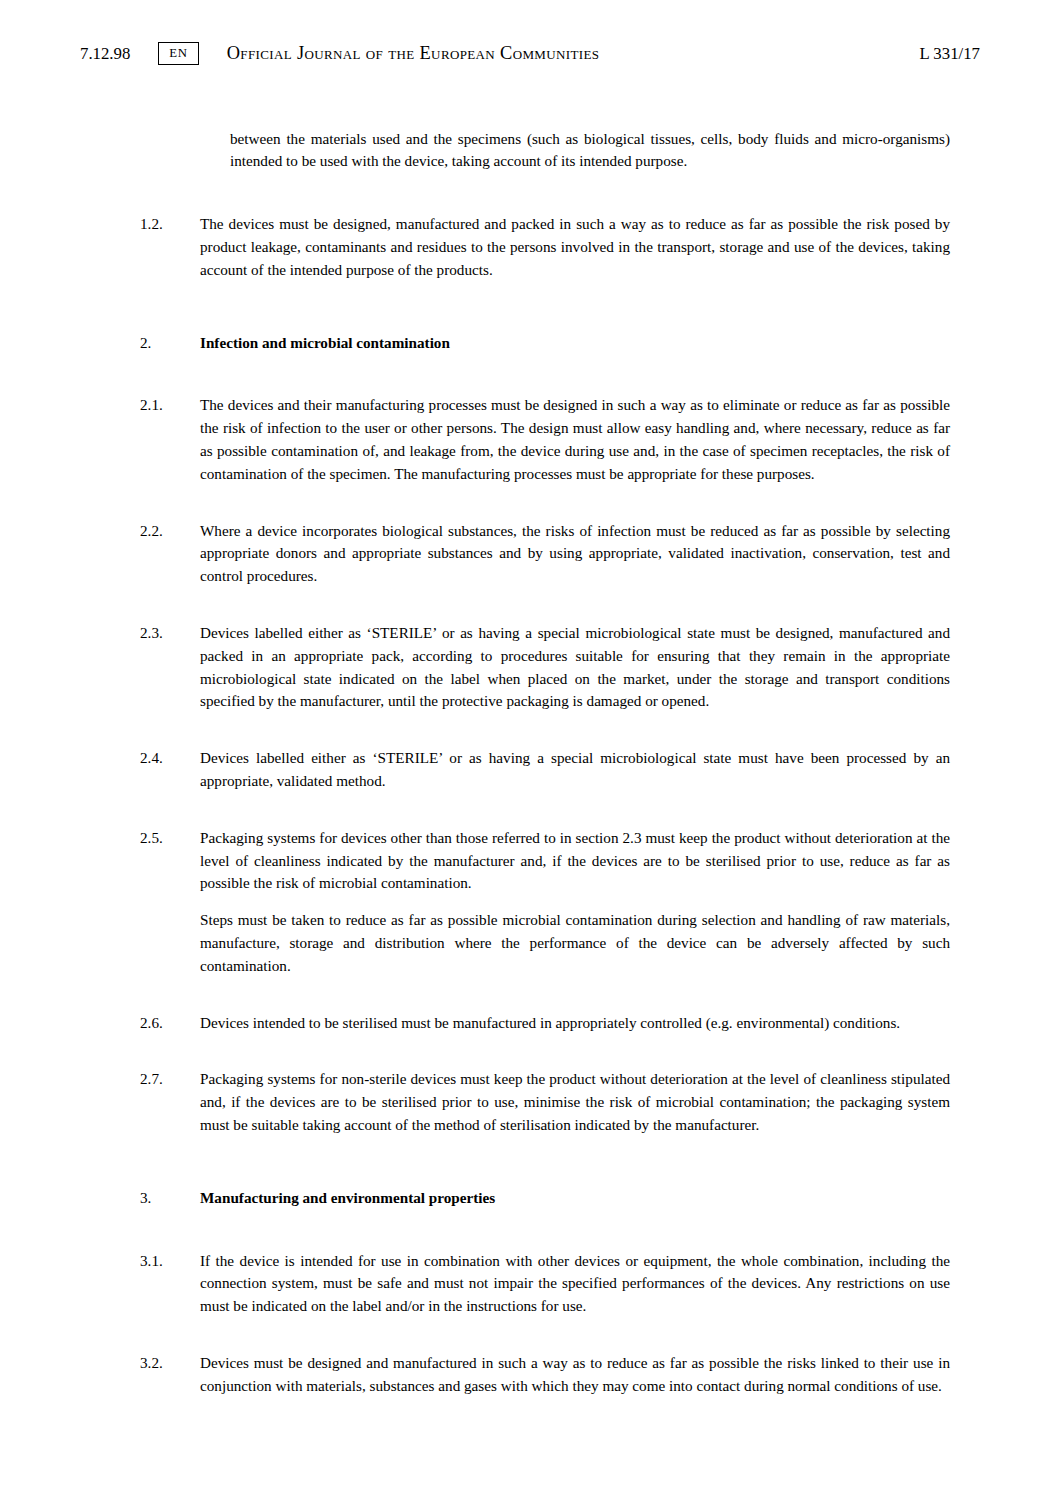7.12.98 EN Official Journal of the European Communities
L 331/17
between the materials used and the specimens (such as biological tissues, cells, body fluids and micro-organisms) intended to be used with the device, taking account of its intended purpose.
1.2.
The devices must be designed, manufactured and packed in such a way as to reduce as far as possible the risk posed by product leakage, contaminants and residues to the persons involved in the transport, storage and use of the devices, taking account of the intended purpose of the products.
2.
Infection and microbial contamination
2.1.
The devices and their manufacturing processes must be designed in such a way as to eliminate or reduce as far as possible the risk of infection to the user or other persons. The design must allow easy handling and, where necessary, reduce as far as possible contamination of, and leakage from, the device during use and, in the case of specimen receptacles, the risk of contamination of the specimen. The manufacturing processes must be appropriate for these purposes.
2.2.
Where a device incorporates biological substances, the risks of infection must be reduced as far as possible by selecting appropriate donors and appropriate substances and by using appropriate, validated inactivation, conservation, test and control procedures.
2.3.
Devices labelled either as ‘STERILE’ or as having a special microbiological state must be designed, manufactured and packed in an appropriate pack, according to procedures suitable for ensuring that they remain in the appropriate microbiological state indicated on the label when placed on the market, under the storage and transport conditions specified by the manufacturer, until the protective packaging is damaged or opened.
2.4.
Devices labelled either as ‘STERILE’ or as having a special microbiological state must have been processed by an appropriate, validated method.
2.5.
Packaging systems for devices other than those referred to in section 2.3 must keep the product without deterioration at the level of cleanliness indicated by the manufacturer and, if the devices are to be sterilised prior to use, reduce as far as possible the risk of microbial contamination.
Steps must be taken to reduce as far as possible microbial contamination during selection and handling of raw materials, manufacture, storage and distribution where the performance of the device can be adversely affected by such contamination.
2.6.
Devices intended to be sterilised must be manufactured in appropriately controlled (e.g. environmental) conditions.
2.7.
Packaging systems for non-sterile devices must keep the product without deterioration at the level of cleanliness stipulated and, if the devices are to be sterilised prior to use, minimise the risk of microbial contamination; the packaging system must be suitable taking account of the method of sterilisation indicated by the manufacturer.
3.
Manufacturing and environmental properties
3.1.
If the device is intended for use in combination with other devices or equipment, the whole combination, including the connection system, must be safe and must not impair the specified performances of the devices. Any restrictions on use must be indicated on the label and/or in the instructions for use.
3.2.
Devices must be designed and manufactured in such a way as to reduce as far as possible the risks linked to their use in conjunction with materials, substances and gases with which they may come into contact during normal conditions of use.